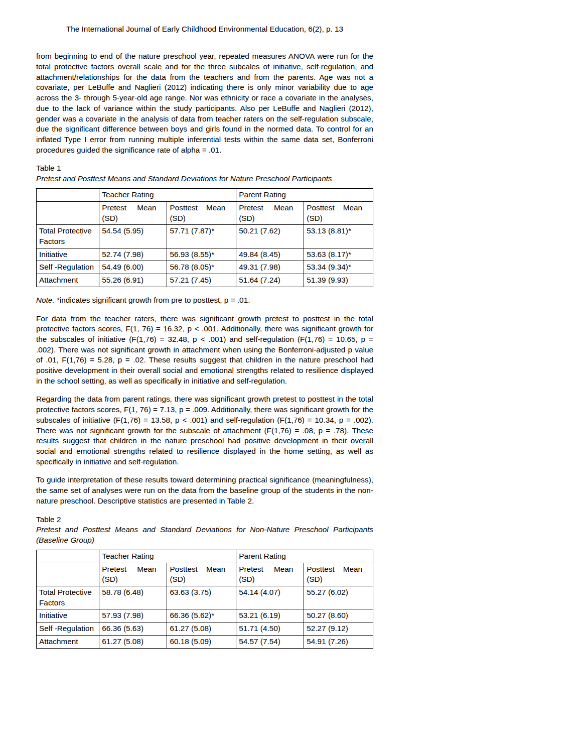The International Journal of Early Childhood Environmental Education, 6(2), p. 13
from beginning to end of the nature preschool year, repeated measures ANOVA were run for the total protective factors overall scale and for the three subcales of initiative, self-regulation, and attachment/relationships for the data from the teachers and from the parents. Age was not a covariate, per LeBuffe and Naglieri (2012) indicating there is only minor variability due to age across the 3- through 5-year-old age range. Nor was ethnicity or race a covariate in the analyses, due to the lack of variance within the study participants. Also per LeBuffe and Naglieri (2012), gender was a covariate in the analysis of data from teacher raters on the self-regulation subscale, due the significant difference between boys and girls found in the normed data. To control for an inflated Type I error from running multiple inferential tests within the same data set, Bonferroni procedures guided the significance rate of alpha = .01.
Table 1
Pretest and Posttest Means and Standard Deviations for Nature Preschool Participants
| | Teacher Rating | Parent Rating |
| | Pretest Mean (SD) | Posttest Mean (SD) | Pretest Mean (SD) | Posttest Mean (SD) |
| Total Protective Factors | 54.54 (5.95) | 57.71 (7.87)* | 50.21 (7.62) | 53.13 (8.81)* |
| Initiative | 52.74 (7.98) | 56.93 (8.55)* | 49.84 (8.45) | 53.63 (8.17)* |
| Self -Regulation | 54.49 (6.00) | 56.78 (8.05)* | 49.31 (7.98) | 53.34 (9.34)* |
| Attachment | 55.26 (6.91) | 57.21 (7.45) | 51.64 (7.24) | 51.39 (9.93) |
Note. *indicates significant growth from pre to posttest, p = .01.
For data from the teacher raters, there was significant growth pretest to posttest in the total protective factors scores, F(1, 76) = 16.32, p < .001. Additionally, there was significant growth for the subscales of initiative (F(1,76) = 32.48, p < .001) and self-regulation (F(1,76) = 10.65, p = .002). There was not significant growth in attachment when using the Bonferroni-adjusted p value of .01, F(1,76) = 5.28, p = .02. These results suggest that children in the nature preschool had positive development in their overall social and emotional strengths related to resilience displayed in the school setting, as well as specifically in initiative and self-regulation.
Regarding the data from parent ratings, there was significant growth pretest to posttest in the total protective factors scores, F(1, 76) = 7.13, p = .009. Additionally, there was significant growth for the subscales of initiative (F(1,76) = 13.58, p < .001) and self-regulation (F(1,76) = 10.34, p = .002). There was not significant growth for the subscale of attachment (F(1,76) = .08, p = .78). These results suggest that children in the nature preschool had positive development in their overall social and emotional strengths related to resilience displayed in the home setting, as well as specifically in initiative and self-regulation.
To guide interpretation of these results toward determining practical significance (meaningfulness), the same set of analyses were run on the data from the baseline group of the students in the non-nature preschool. Descriptive statistics are presented in Table 2.
Table 2
Pretest and Posttest Means and Standard Deviations for Non-Nature Preschool Participants (Baseline Group)
| | Teacher Rating | Parent Rating |
| | Pretest Mean (SD) | Posttest Mean (SD) | Pretest Mean (SD) | Posttest Mean (SD) |
| Total Protective Factors | 58.78 (6.48) | 63.63 (3.75) | 54.14 (4.07) | 55.27 (6.02) |
| Initiative | 57.93 (7.98) | 66.36 (5.62)* | 53.21 (6.19) | 50.27 (8.60) |
| Self -Regulation | 66.36 (5.63) | 61.27 (5.08) | 51.71 (4.50) | 52.27 (9.12) |
| Attachment | 61.27 (5.08) | 60.18 (5.09) | 54.57 (7.54) | 54.91 (7.26) |